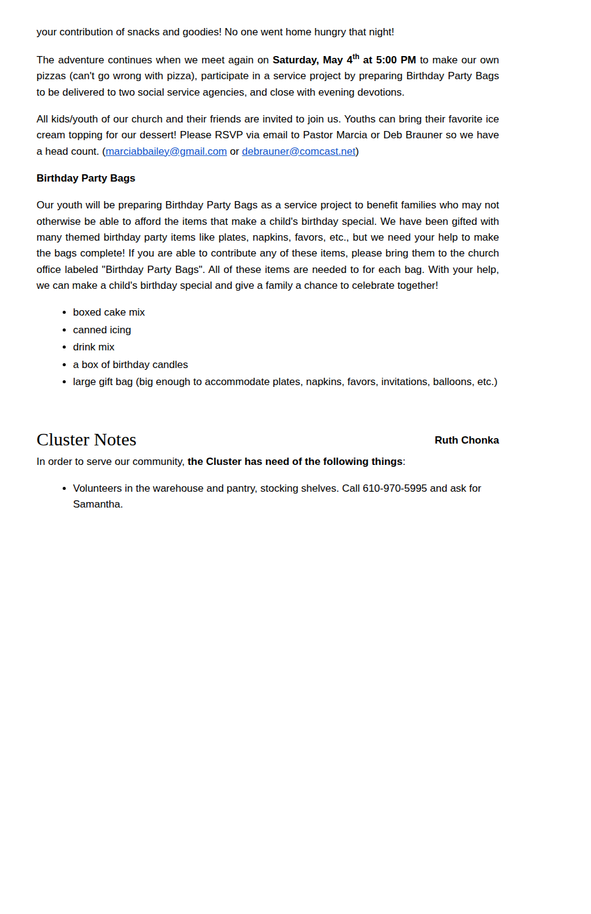your contribution of snacks and goodies! No one went home hungry that night!
The adventure continues when we meet again on Saturday, May 4th at 5:00 PM to make our own pizzas (can't go wrong with pizza), participate in a service project by preparing Birthday Party Bags to be delivered to two social service agencies, and close with evening devotions.
All kids/youth of our church and their friends are invited to join us. Youths can bring their favorite ice cream topping for our dessert! Please RSVP via email to Pastor Marcia or Deb Brauner so we have a head count. (marciabbailey@gmail.com or debrauner@comcast.net)
Birthday Party Bags
Our youth will be preparing Birthday Party Bags as a service project to benefit families who may not otherwise be able to afford the items that make a child's birthday special. We have been gifted with many themed birthday party items like plates, napkins, favors, etc., but we need your help to make the bags complete! If you are able to contribute any of these items, please bring them to the church office labeled "Birthday Party Bags". All of these items are needed to for each bag. With your help, we can make a child's birthday special and give a family a chance to celebrate together!
boxed cake mix
canned icing
drink mix
a box of birthday candles
large gift bag (big enough to accommodate plates, napkins, favors, invitations, balloons, etc.)
Ruth Chonka
Cluster Notes
In order to serve our community, the Cluster has need of the following things:
Volunteers in the warehouse and pantry, stocking shelves. Call 610-970-5995 and ask for Samantha.